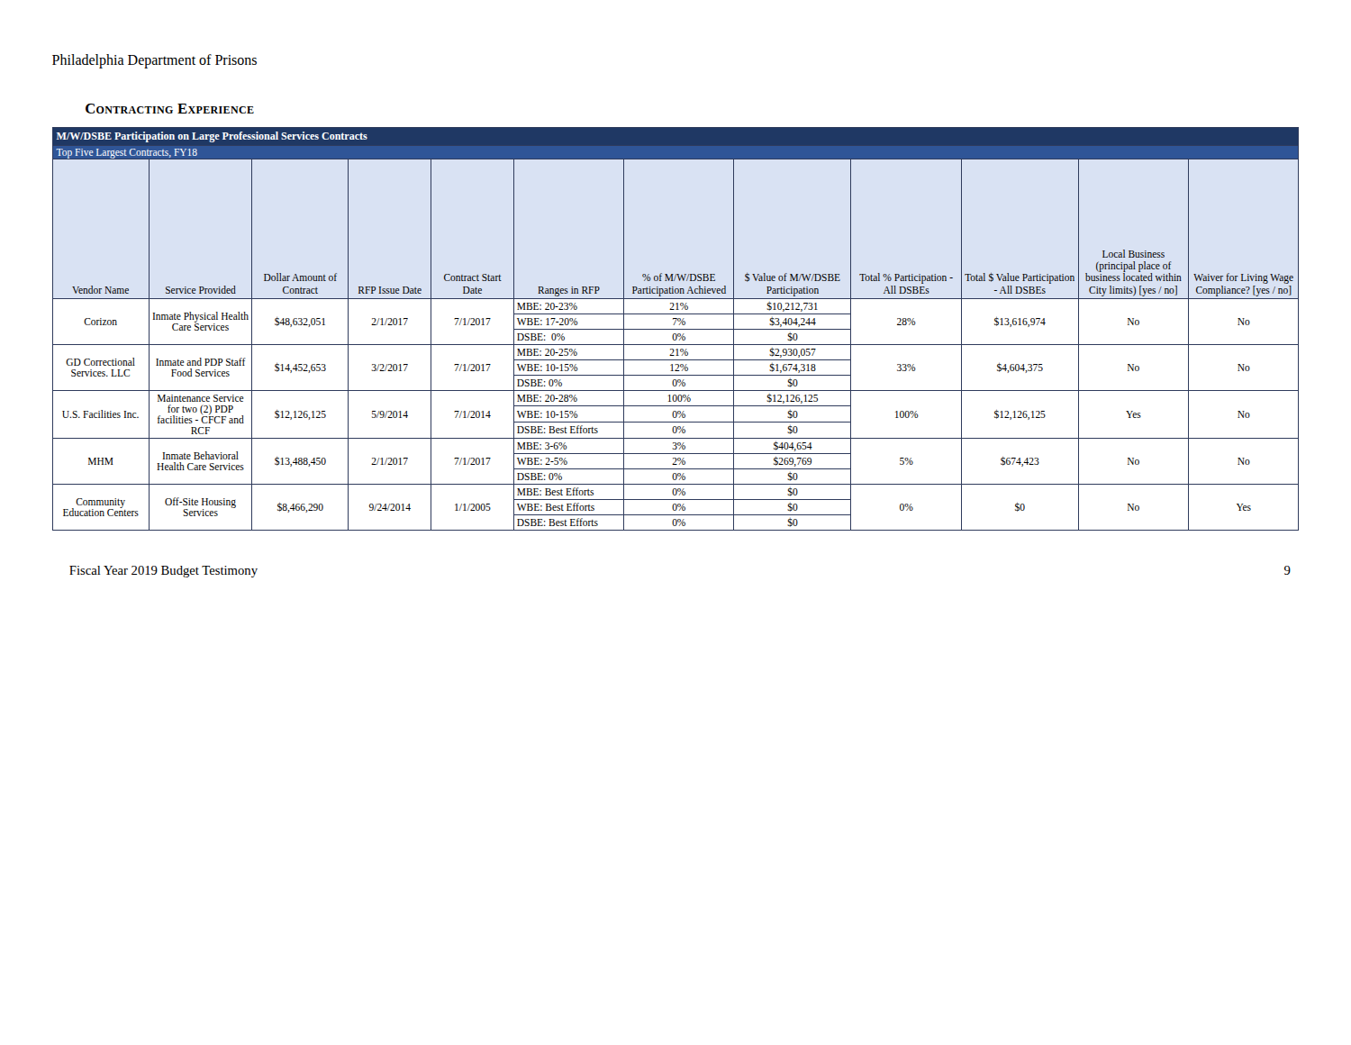Philadelphia Department of Prisons
Contracting Experience
| M/W/DSBE Participation on Large Professional Services Contracts |
| --- |
| Top Five Largest Contracts, FY18 |
| Vendor Name | Service Provided | Dollar Amount of Contract | RFP Issue Date | Contract Start Date | Ranges in RFP | % of M/W/DSBE Participation Achieved | $ Value of M/W/DSBE Participation | Total % Participation - All DSBEs | Total $ Value Participation - All DSBEs | Local Business (principal place of business located within City limits) [yes / no] | Waiver for Living Wage Compliance? [yes / no] |
| Corizon | Inmate Physical Health Care Services | $48,632,051 | 2/1/2017 | 7/1/2017 | MBE: 20-23% | 21% | $10,212,731 | 28% | $13,616,974 | No | No |
| WBE: 17-20% | 7% | $3,404,244 |
| DSBE: 0% | 0% | $0 |
| GD Correctional Services. LLC | Inmate and PDP Staff Food Services | $14,452,653 | 3/2/2017 | 7/1/2017 | MBE: 20-25% | 21% | $2,930,057 | 33% | $4,604,375 | No | No |
| WBE: 10-15% | 12% | $1,674,318 |
| DSBE: 0% | 0% | $0 |
| U.S. Facilities Inc. | Maintenance Service for two (2) PDP facilities - CFCF and RCF | $12,126,125 | 5/9/2014 | 7/1/2014 | MBE: 20-28% | 100% | $12,126,125 | 100% | $12,126,125 | Yes | No |
| WBE: 10-15% | 0% | $0 |
| DSBE: Best Efforts | 0% | $0 |
| MHM | Inmate Behavioral Health Care Services | $13,488,450 | 2/1/2017 | 7/1/2017 | MBE: 3-6% | 3% | $404,654 | 5% | $674,423 | No | No |
| WBE: 2-5% | 2% | $269,769 |
| DSBE: 0% | 0% | $0 |
| Community Education Centers | Off-Site Housing Services | $8,466,290 | 9/24/2014 | 1/1/2005 | MBE: Best Efforts | 0% | $0 | 0% | $0 | No | Yes |
| WBE: Best Efforts | 0% | $0 |
| DSBE: Best Efforts | 0% | $0 |
Fiscal Year 2019 Budget Testimony
9